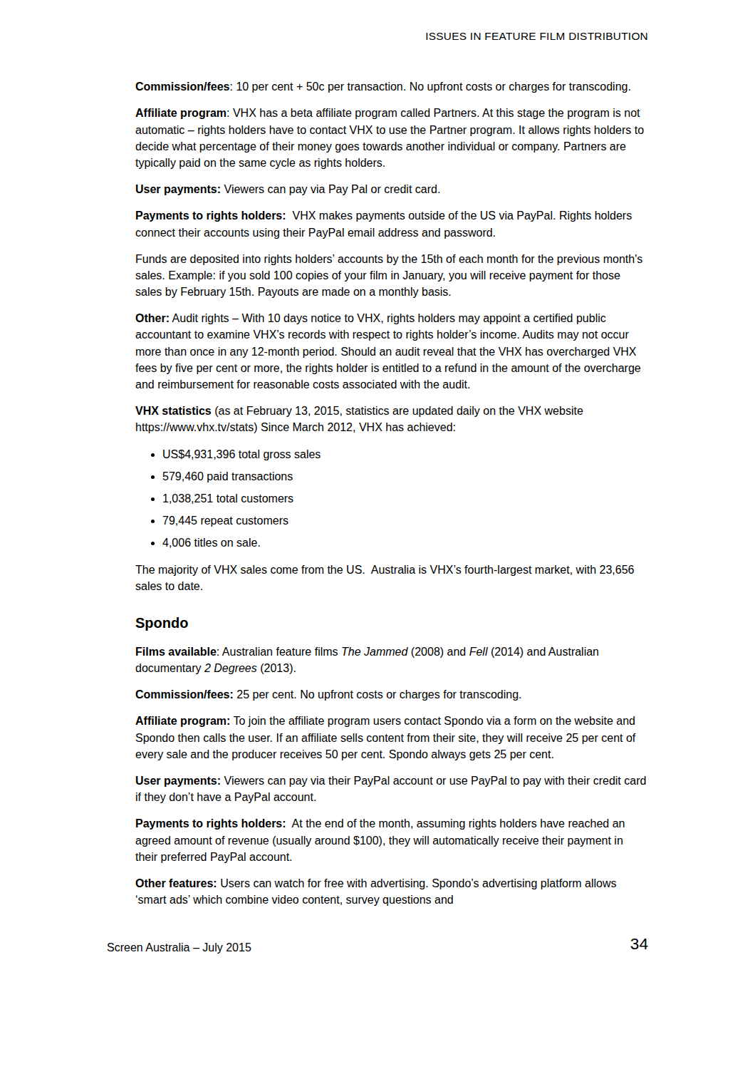ISSUES IN FEATURE FILM DISTRIBUTION
Commission/fees: 10 per cent + 50c per transaction. No upfront costs or charges for transcoding.
Affiliate program: VHX has a beta affiliate program called Partners. At this stage the program is not automatic – rights holders have to contact VHX to use the Partner program. It allows rights holders to decide what percentage of their money goes towards another individual or company. Partners are typically paid on the same cycle as rights holders.
User payments: Viewers can pay via Pay Pal or credit card.
Payments to rights holders: VHX makes payments outside of the US via PayPal. Rights holders connect their accounts using their PayPal email address and password.
Funds are deposited into rights holders’ accounts by the 15th of each month for the previous month's sales. Example: if you sold 100 copies of your film in January, you will receive payment for those sales by February 15th. Payouts are made on a monthly basis.
Other: Audit rights – With 10 days notice to VHX, rights holders may appoint a certified public accountant to examine VHX’s records with respect to rights holder’s income. Audits may not occur more than once in any 12-month period. Should an audit reveal that the VHX has overcharged VHX fees by five per cent or more, the rights holder is entitled to a refund in the amount of the overcharge and reimbursement for reasonable costs associated with the audit.
VHX statistics (as at February 13, 2015, statistics are updated daily on the VHX website https://www.vhx.tv/stats) Since March 2012, VHX has achieved:
US$4,931,396 total gross sales
579,460 paid transactions
1,038,251 total customers
79,445 repeat customers
4,006 titles on sale.
The majority of VHX sales come from the US. Australia is VHX’s fourth-largest market, with 23,656 sales to date.
Spondo
Films available: Australian feature films The Jammed (2008) and Fell (2014) and Australian documentary 2 Degrees (2013).
Commission/fees: 25 per cent. No upfront costs or charges for transcoding.
Affiliate program: To join the affiliate program users contact Spondo via a form on the website and Spondo then calls the user. If an affiliate sells content from their site, they will receive 25 per cent of every sale and the producer receives 50 per cent. Spondo always gets 25 per cent.
User payments: Viewers can pay via their PayPal account or use PayPal to pay with their credit card if they don’t have a PayPal account.
Payments to rights holders: At the end of the month, assuming rights holders have reached an agreed amount of revenue (usually around $100), they will automatically receive their payment in their preferred PayPal account.
Other features: Users can watch for free with advertising. Spondo’s advertising platform allows ‘smart ads’ which combine video content, survey questions and
Screen Australia – July 2015
34